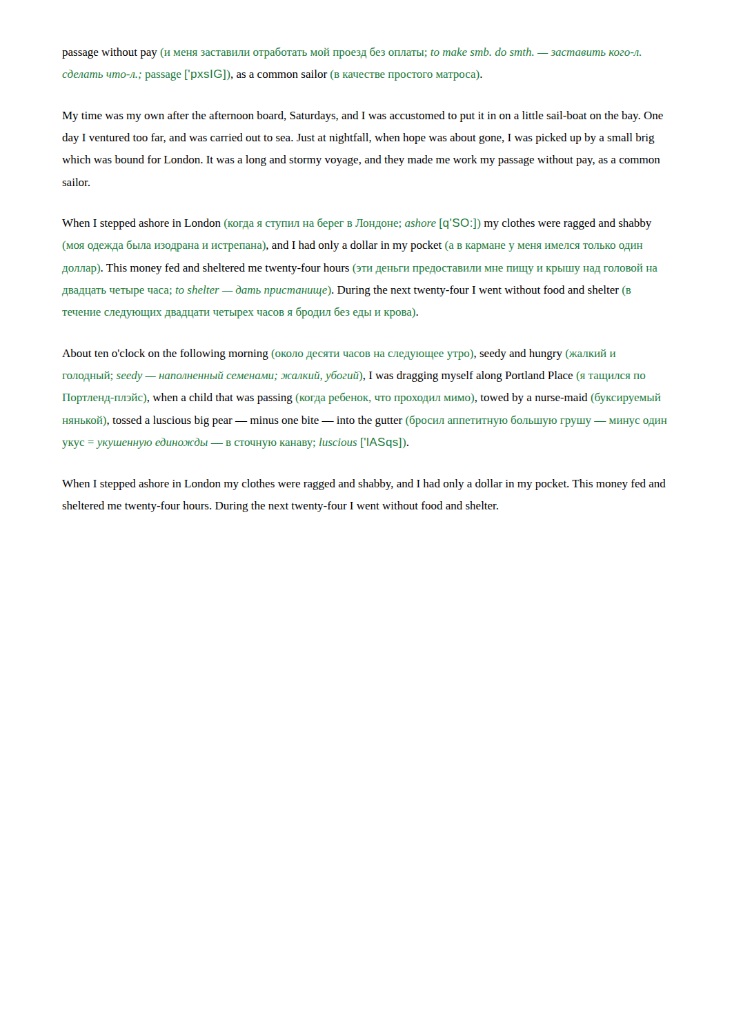passage without pay (и меня заставили отработать мой проезд без оплаты; to make smb. do smth. — заставить кого-л. сделать что-л.; passage ['pxsIG]), as a common sailor (в качестве простого матроса).
My time was my own after the afternoon board, Saturdays, and I was accustomed to put it in on a little sail-boat on the bay. One day I ventured too far, and was carried out to sea. Just at nightfall, when hope was about gone, I was picked up by a small brig which was bound for London. It was a long and stormy voyage, and they made me work my passage without pay, as a common sailor.
When I stepped ashore in London (когда я ступил на берег в Лондоне; ashore [q'SO:]) my clothes were ragged and shabby (моя одежда была изодрана и истрепана), and I had only a dollar in my pocket (а в кармане у меня имелся только один доллар). This money fed and sheltered me twenty-four hours (эти деньги предоставили мне пищу и крышу над головой на двадцать четыре часа; to shelter — дать пристанище). During the next twenty-four I went without food and shelter (в течение следующих двадцати четырех часов я бродил без еды и крова).
About ten o'clock on the following morning (около десяти часов на следующее утро), seedy and hungry (жалкий и голодный; seedy — наполненный семенами; жалкий, убогий), I was dragging myself along Portland Place (я тащился по Портленд-плэйс), when a child that was passing (когда ребенок, что проходил мимо), towed by a nurse-maid (буксируемый нянькой), tossed a luscious big pear — minus one bite — into the gutter (бросил аппетитную большую грушу — минус один укус = укушенную единожды — в сточную канаву; luscious ['lASqs]).
When I stepped ashore in London my clothes were ragged and shabby, and I had only a dollar in my pocket. This money fed and sheltered me twenty-four hours. During the next twenty-four I went without food and shelter.